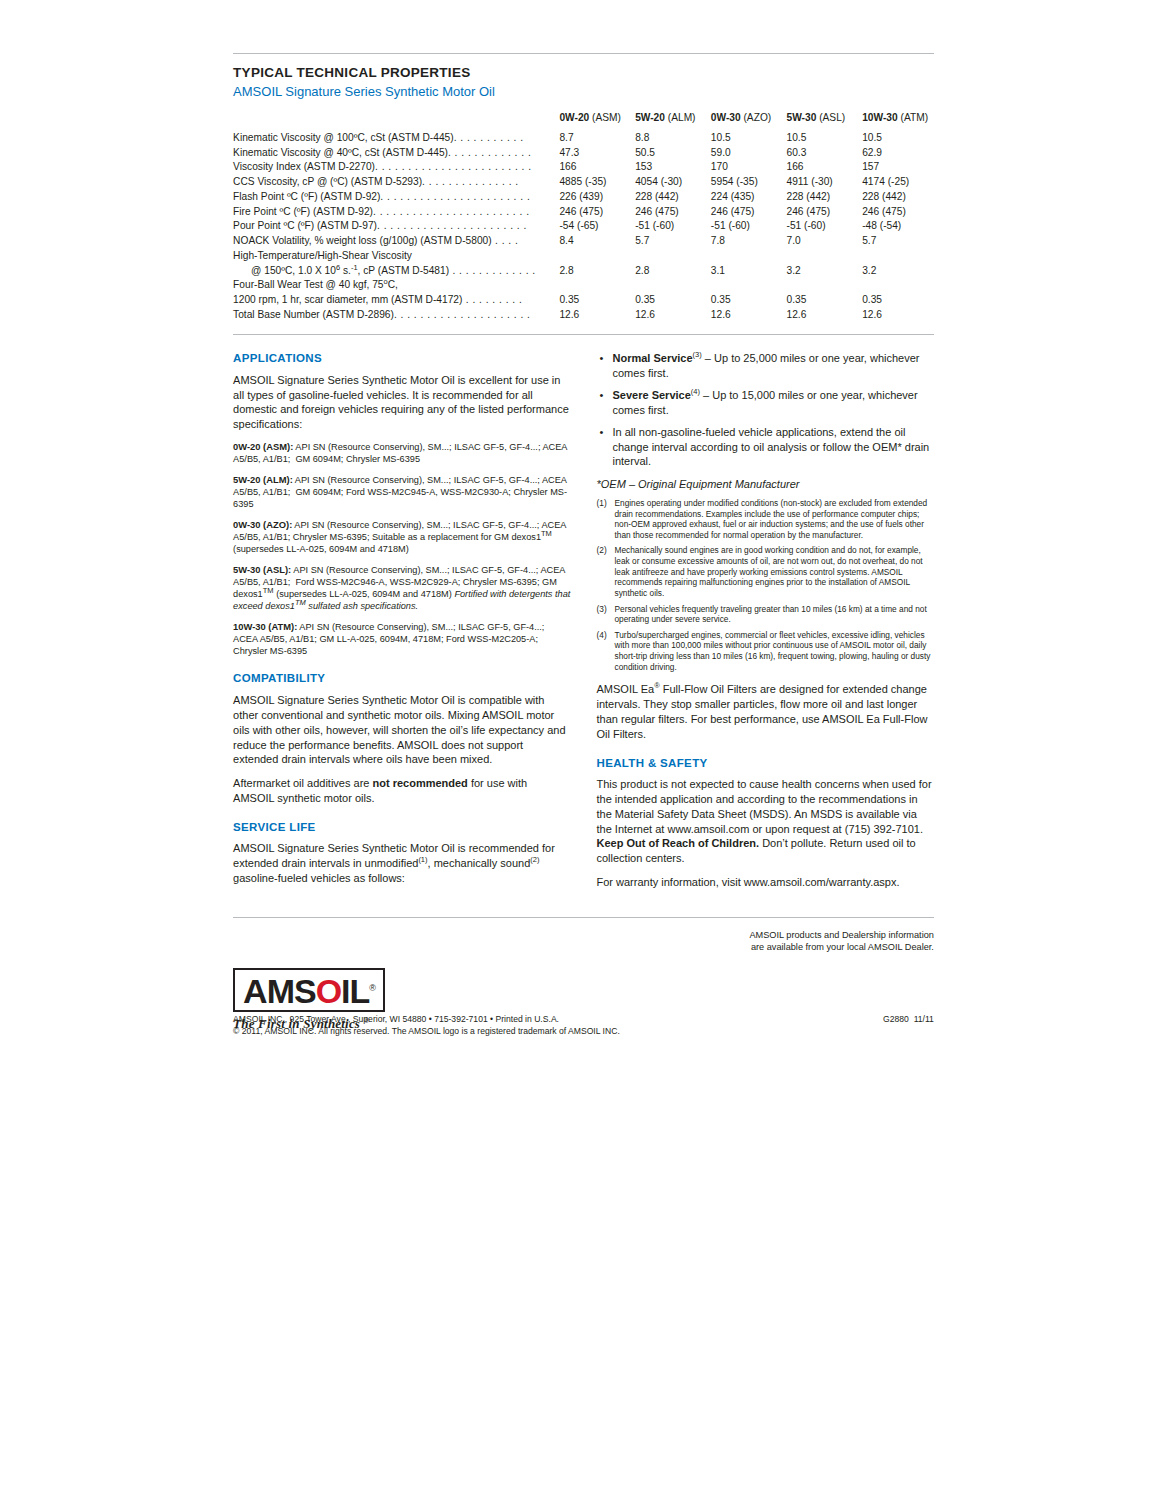TYPICAL TECHNICAL PROPERTIES
AMSOIL Signature Series Synthetic Motor Oil
| | 0W-20 (ASM) | 5W-20 (ALM) | 0W-30 (AZO) | 5W-30 (ASL) | 10W-30 (ATM) |
| --- | --- | --- | --- | --- | --- |
| Kinematic Viscosity @ 100ºC, cSt (ASTM D-445) . . . . . . . . . . . | 8.7 | 8.8 | 10.5 | 10.5 | 10.5 |
| Kinematic Viscosity @ 40ºC, cSt (ASTM D-445) . . . . . . . . . . . . . | 47.3 | 50.5 | 59.0 | 60.3 | 62.9 |
| Viscosity Index (ASTM D-2270) . . . . . . . . . . . . . . . . . . . . . . . . | 166 | 153 | 170 | 166 | 157 |
| CCS Viscosity, cP @ (ºC) (ASTM D-5293) . . . . . . . . . . . . . . . | 4885 (-35) | 4054 (-30) | 5954 (-35) | 4911 (-30) | 4174 (-25) |
| Flash Point ºC (ºF) (ASTM D-92) . . . . . . . . . . . . . . . . . . . . . . . | 226 (439) | 228 (442) | 224 (435) | 228 (442) | 228 (442) |
| Fire Point ºC (ºF) (ASTM D-92) . . . . . . . . . . . . . . . . . . . . . . . . | 246 (475) | 246 (475) | 246 (475) | 246 (475) | 246 (475) |
| Pour Point ºC (ºF) (ASTM D-97) . . . . . . . . . . . . . . . . . . . . . . . | -54 (-65) | -51 (-60) | -51 (-60) | -51 (-60) | -48 (-54) |
| NOACK Volatility, % weight loss (g/100g) (ASTM D-5800) . . . . | 8.4 | 5.7 | 7.8 | 7.0 | 5.7 |
| High-Temperature/High-Shear Viscosity | | | | | |
| @ 150ºC, 1.0 X 10 6 s. -1 , cP (ASTM D-5481) . . . . . . . . . . . . . | 2.8 | 2.8 | 3.1 | 3.2 | 3.2 |
| Four-Ball Wear Test @ 40 kgf, 75 o C, | | | | | |
| 1200 rpm, 1 hr, scar diameter, mm (ASTM D-4172) . . . . . . . . . | 0.35 | 0.35 | 0.35 | 0.35 | 0.35 |
| Total Base Number (ASTM D-2896) . . . . . . . . . . . . . . . . . . . . . | 12.6 | 12.6 | 12.6 | 12.6 | 12.6 |
APPLICATIONS
AMSOIL Signature Series Synthetic Motor Oil is excellent for use in all types of gasoline-fueled vehicles. It is recommended for all domestic and foreign vehicles requiring any of the listed performance specifications:
0W-20 (ASM): API SN (Resource Conserving), SM...; ILSAC GF-5, GF-4...; ACEA A5/B5, A1/B1; GM 6094M; Chrysler MS-6395
5W-20 (ALM): API SN (Resource Conserving), SM...; ILSAC GF-5, GF-4...; ACEA A5/B5, A1/B1; GM 6094M; Ford WSS-M2C945-A, WSS-M2C930-A; Chrysler MS-6395
0W-30 (AZO): API SN (Resource Conserving), SM...; ILSAC GF-5, GF-4...; ACEA A5/B5, A1/B1; Chrysler MS-6395; Suitable as a replacement for GM dexos1TM (supersedes LL-A-025, 6094M and 4718M)
5W-30 (ASL): API SN (Resource Conserving), SM...; ILSAC GF-5, GF-4...; ACEA A5/B5, A1/B1; Ford WSS-M2C946-A, WSS-M2C929-A; Chrysler MS-6395; GM dexos1TM (supersedes LL-A-025, 6094M and 4718M) Fortified with detergents that exceed dexos1TM sulfated ash specifications.
10W-30 (ATM): API SN (Resource Conserving), SM...; ILSAC GF-5, GF-4...; ACEA A5/B5, A1/B1; GM LL-A-025, 6094M, 4718M; Ford WSS-M2C205-A; Chrysler MS-6395
COMPATIBILITY
AMSOIL Signature Series Synthetic Motor Oil is compatible with other conventional and synthetic motor oils. Mixing AMSOIL motor oils with other oils, however, will shorten the oil’s life expectancy and reduce the performance benefits. AMSOIL does not support extended drain intervals where oils have been mixed.
Aftermarket oil additives are not recommended for use with AMSOIL synthetic motor oils.
SERVICE LIFE
AMSOIL Signature Series Synthetic Motor Oil is recommended for extended drain intervals in unmodified(1), mechanically sound(2) gasoline-fueled vehicles as follows:
Normal Service(3) – Up to 25,000 miles or one year, whichever comes first.
Severe Service(4) – Up to 15,000 miles or one year, whichever comes first.
In all non-gasoline-fueled vehicle applications, extend the oil change interval according to oil analysis or follow the OEM* drain interval.
*OEM – Original Equipment Manufacturer
Engines operating under modified conditions (non-stock) are excluded from extended drain recommendations. Examples include the use of performance computer chips; non-OEM approved exhaust, fuel or air induction systems; and the use of fuels other than those recommended for normal operation by the manufacturer.
Mechanically sound engines are in good working condition and do not, for example, leak or consume excessive amounts of oil, are not worn out, do not overheat, do not leak antifreeze and have properly working emissions control systems. AMSOIL recommends repairing malfunctioning engines prior to the installation of AMSOIL synthetic oils.
Personal vehicles frequently traveling greater than 10 miles (16 km) at a time and not operating under severe service.
Turbo/supercharged engines, commercial or fleet vehicles, excessive idling, vehicles with more than 100,000 miles without prior continuous use of AMSOIL motor oil, daily short-trip driving less than 10 miles (16 km), frequent towing, plowing, hauling or dusty condition driving.
AMSOIL Ea® Full-Flow Oil Filters are designed for extended change intervals. They stop smaller particles, flow more oil and last longer than regular filters. For best performance, use AMSOIL Ea Full-Flow Oil Filters.
HEALTH & SAFETY
This product is not expected to cause health concerns when used for the intended application and according to the recommendations in the Material Safety Data Sheet (MSDS). An MSDS is available via the Internet at www.amsoil.com or upon request at (715) 392-7101. Keep Out of Reach of Children. Don’t pollute. Return used oil to collection centers.
For warranty information, visit www.amsoil.com/warranty.aspx.
AMSOIL products and Dealership information
are available from your local AMSOIL Dealer.
AMSOIL®
The First in Synthetics ®
G2880 11/11
AMSOIL INC., 925 Tower Ave., Superior, WI 54880 • 715-392-7101 • Printed in U.S.A.
© 2011, AMSOIL INC. All rights reserved. The AMSOIL logo is a registered trademark of AMSOIL INC.